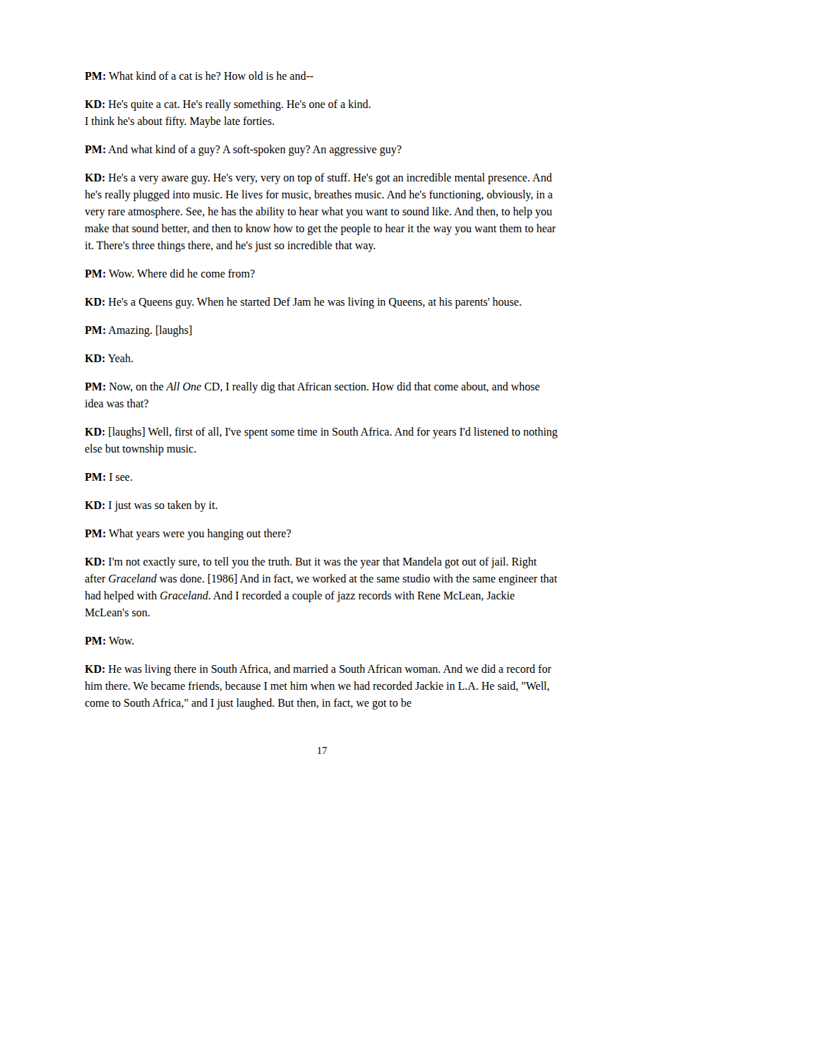PM: What kind of a cat is he? How old is he and--
KD: He's quite a cat. He's really something. He's one of a kind.
I think he's about fifty. Maybe late forties.
PM: And what kind of a guy? A soft-spoken guy? An aggressive guy?
KD: He's a very aware guy. He's very, very on top of stuff. He's got an incredible mental presence. And he's really plugged into music. He lives for music, breathes music. And he's functioning, obviously, in a very rare atmosphere. See, he has the ability to hear what you want to sound like. And then, to help you make that sound better, and then to know how to get the people to hear it the way you want them to hear it. There's three things there, and he's just so incredible that way.
PM: Wow. Where did he come from?
KD: He's a Queens guy. When he started Def Jam he was living in Queens, at his parents' house.
PM: Amazing. [laughs]
KD: Yeah.
PM: Now, on the All One CD, I really dig that African section. How did that come about, and whose idea was that?
KD: [laughs] Well, first of all, I've spent some time in South Africa. And for years I'd listened to nothing else but township music.
PM: I see.
KD: I just was so taken by it.
PM: What years were you hanging out there?
KD: I'm not exactly sure, to tell you the truth. But it was the year that Mandela got out of jail. Right after Graceland was done. [1986] And in fact, we worked at the same studio with the same engineer that had helped with Graceland. And I recorded a couple of jazz records with Rene McLean, Jackie McLean's son.
PM: Wow.
KD: He was living there in South Africa, and married a South African woman. And we did a record for him there. We became friends, because I met him when we had recorded Jackie in L.A. He said, "Well, come to South Africa," and I just laughed. But then, in fact, we got to be
17